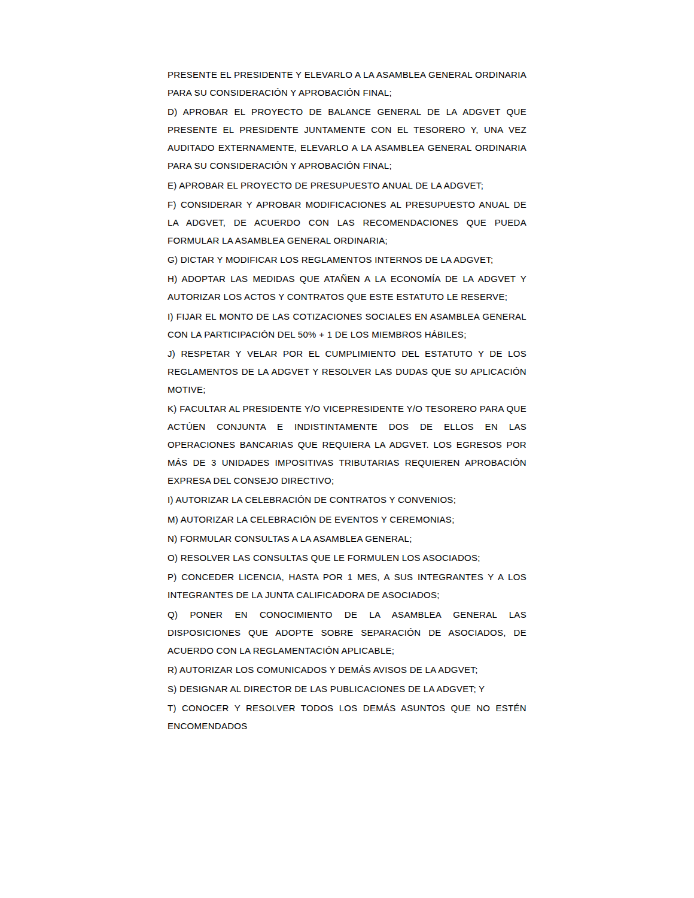Presente el Presidente y elevarlo a la Asamblea General Ordinaria para su consideración y aprobación final;
d) Aprobar el proyecto de balance general de la ADGVET que presente el Presidente juntamente con el Tesorero y, una vez auditado externamente, elevarlo a la Asamblea General Ordinaria para su consideración y aprobación final;
e) Aprobar el proyecto de presupuesto anual de la ADGVET;
f) Considerar y aprobar modificaciones al presupuesto anual de la ADGVET, de acuerdo con las recomendaciones que pueda formular la Asamblea General Ordinaria;
g) Dictar y modificar los reglamentos internos de la ADGVET;
h) Adoptar las medidas que atañen a la economía de la ADGVET y autorizar los actos y contratos que este Estatuto le reserve;
i) Fijar el monto de las cotizaciones sociales en Asamblea General con la participación del 50% + 1 de los miembros hábiles;
j) Respetar y velar por el cumplimiento del Estatuto y de los reglamentos de la ADGVET y resolver las dudas que su aplicación motive;
k) Facultar al Presidente y/o Vicepresidente y/o Tesorero para que actúen conjunta e indistintamente dos de ellos en las operaciones bancarias que requiera la ADGVET. Los egresos por más de 3 unidades impositivas tributarias requieren aprobación expresa del Consejo Directivo;
i) Autorizar la celebración de contratos y convenios;
m) Autorizar la celebración de eventos y ceremonias;
n) Formular consultas a la Asamblea General;
o) Resolver las consultas que le formulen los asociados;
p) Conceder licencia, hasta por 1 mes, a sus integrantes y a los integrantes de la Junta Calificadora de Asociados;
q) Poner en conocimiento de la Asamblea General las disposiciones que adopte sobre separación de asociados, de acuerdo con la reglamentación aplicable;
r) Autorizar los comunicados y demás avisos de la ADGVET;
s) Designar al Director de las publicaciones de la ADGVET; y
t) Conocer y resolver todos los demás asuntos que no estén encomendados